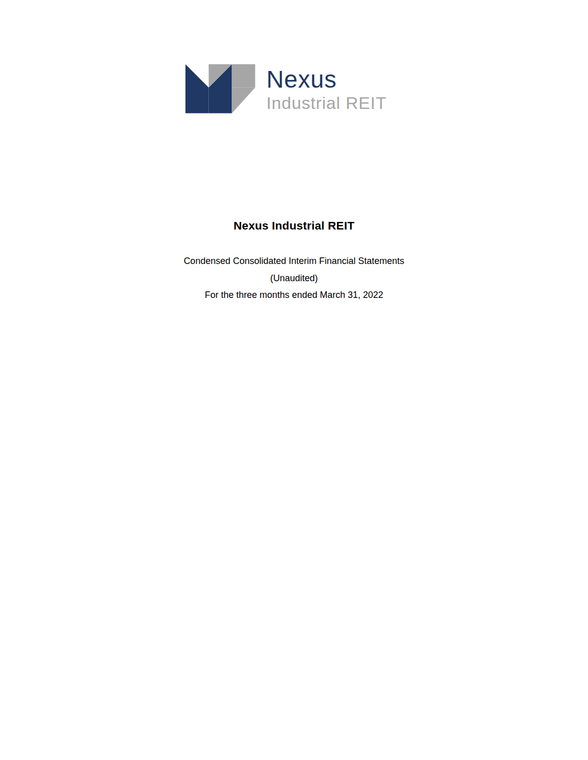Nexus Industrial REIT
Nexus Industrial REIT
Condensed Consolidated Interim Financial Statements
(Unaudited)
For the three months ended March 31, 2022